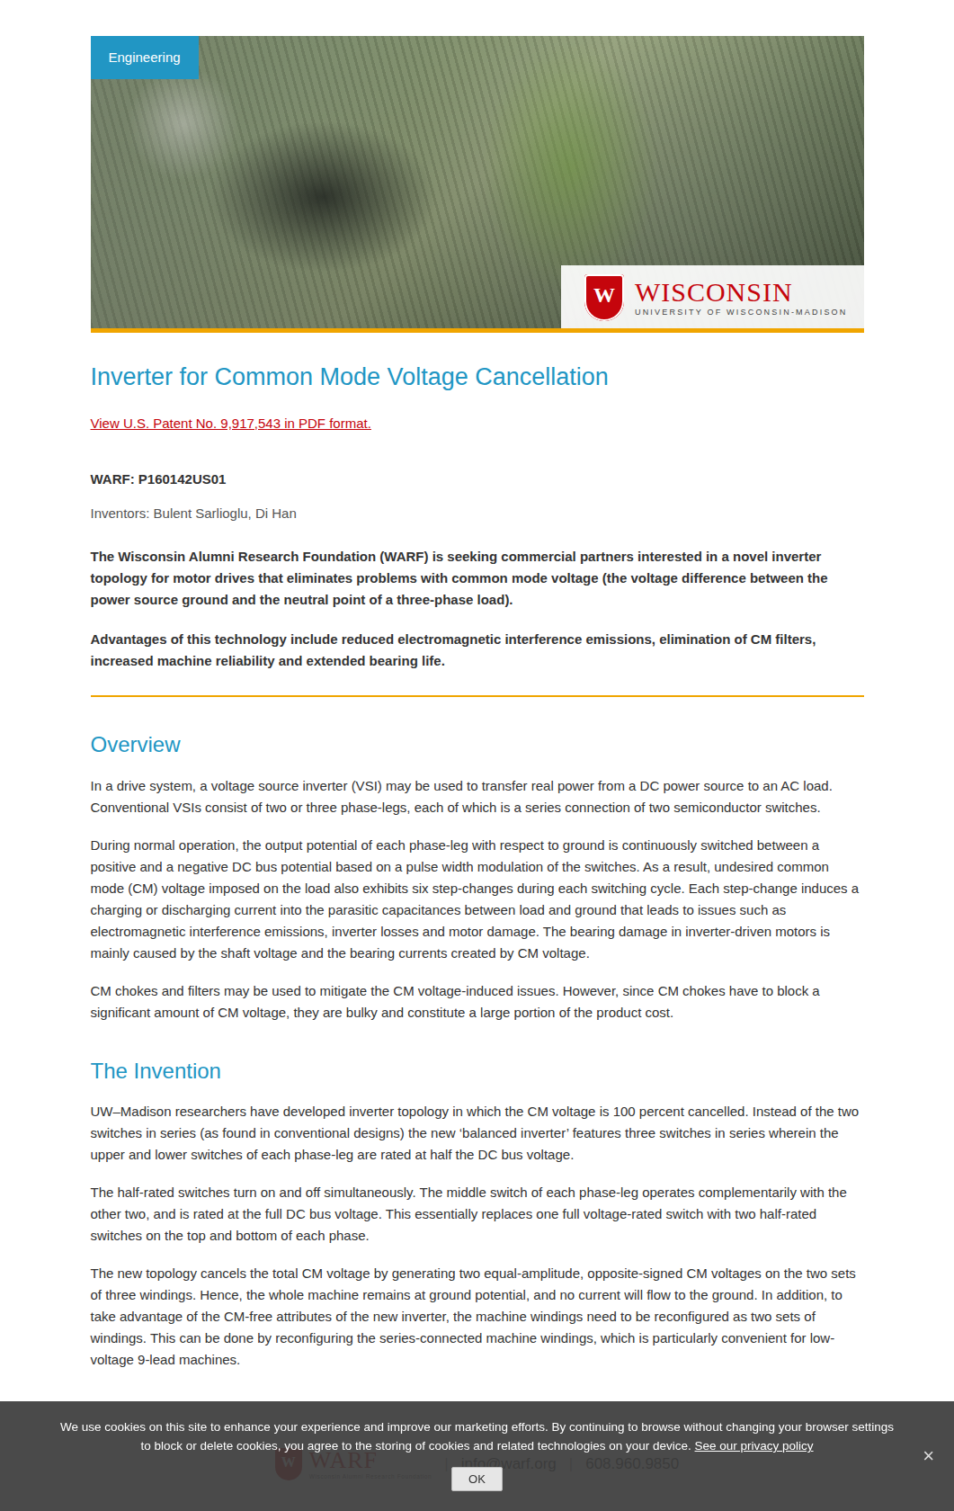Engineering
WISCONSIN UNIVERSITY OF WISCONSIN-MADISON
Inverter for Common Mode Voltage Cancellation
View U.S. Patent No. 9,917,543 in PDF format.
WARF: P160142US01
Inventors: Bulent Sarlioglu, Di Han
The Wisconsin Alumni Research Foundation (WARF) is seeking commercial partners interested in a novel inverter topology for motor drives that eliminates problems with common mode voltage (the voltage difference between the power source ground and the neutral point of a three-phase load).
Advantages of this technology include reduced electromagnetic interference emissions, elimination of CM filters, increased machine reliability and extended bearing life.
Overview
In a drive system, a voltage source inverter (VSI) may be used to transfer real power from a DC power source to an AC load. Conventional VSIs consist of two or three phase-legs, each of which is a series connection of two semiconductor switches.
During normal operation, the output potential of each phase-leg with respect to ground is continuously switched between a positive and a negative DC bus potential based on a pulse width modulation of the switches. As a result, undesired common mode (CM) voltage imposed on the load also exhibits six step-changes during each switching cycle. Each step-change induces a charging or discharging current into the parasitic capacitances between load and ground that leads to issues such as electromagnetic interference emissions, inverter losses and motor damage. The bearing damage in inverter-driven motors is mainly caused by the shaft voltage and the bearing currents created by CM voltage.
CM chokes and filters may be used to mitigate the CM voltage-induced issues. However, since CM chokes have to block a significant amount of CM voltage, they are bulky and constitute a large portion of the product cost.
The Invention
UW–Madison researchers have developed inverter topology in which the CM voltage is 100 percent cancelled. Instead of the two switches in series (as found in conventional designs) the new ‘balanced inverter’ features three switches in series wherein the upper and lower switches of each phase-leg are rated at half the DC bus voltage.
The half-rated switches turn on and off simultaneously. The middle switch of each phase-leg operates complementarily with the other two, and is rated at the full DC bus voltage. This essentially replaces one full voltage-rated switch with two half-rated switches on the top and bottom of each phase.
The new topology cancels the total CM voltage by generating two equal-amplitude, opposite-signed CM voltages on the two sets of three windings. Hence, the whole machine remains at ground potential, and no current will flow to the ground. In addition, to take advantage of the CM-free attributes of the new inverter, the machine windings need to be reconfigured as two sets of windings. This can be done by reconfiguring the series-connected machine windings, which is particularly convenient for low-voltage 9-lead machines.
WARF Wisconsin Alumni Research Foundation
| info@warf.org | 608.960.9850
We use cookies on this site to enhance your experience and improve our marketing efforts. By continuing to browse without changing your browser settings to block or delete cookies, you agree to the storing of cookies and related technologies on your device. See our privacy policy
OK ×